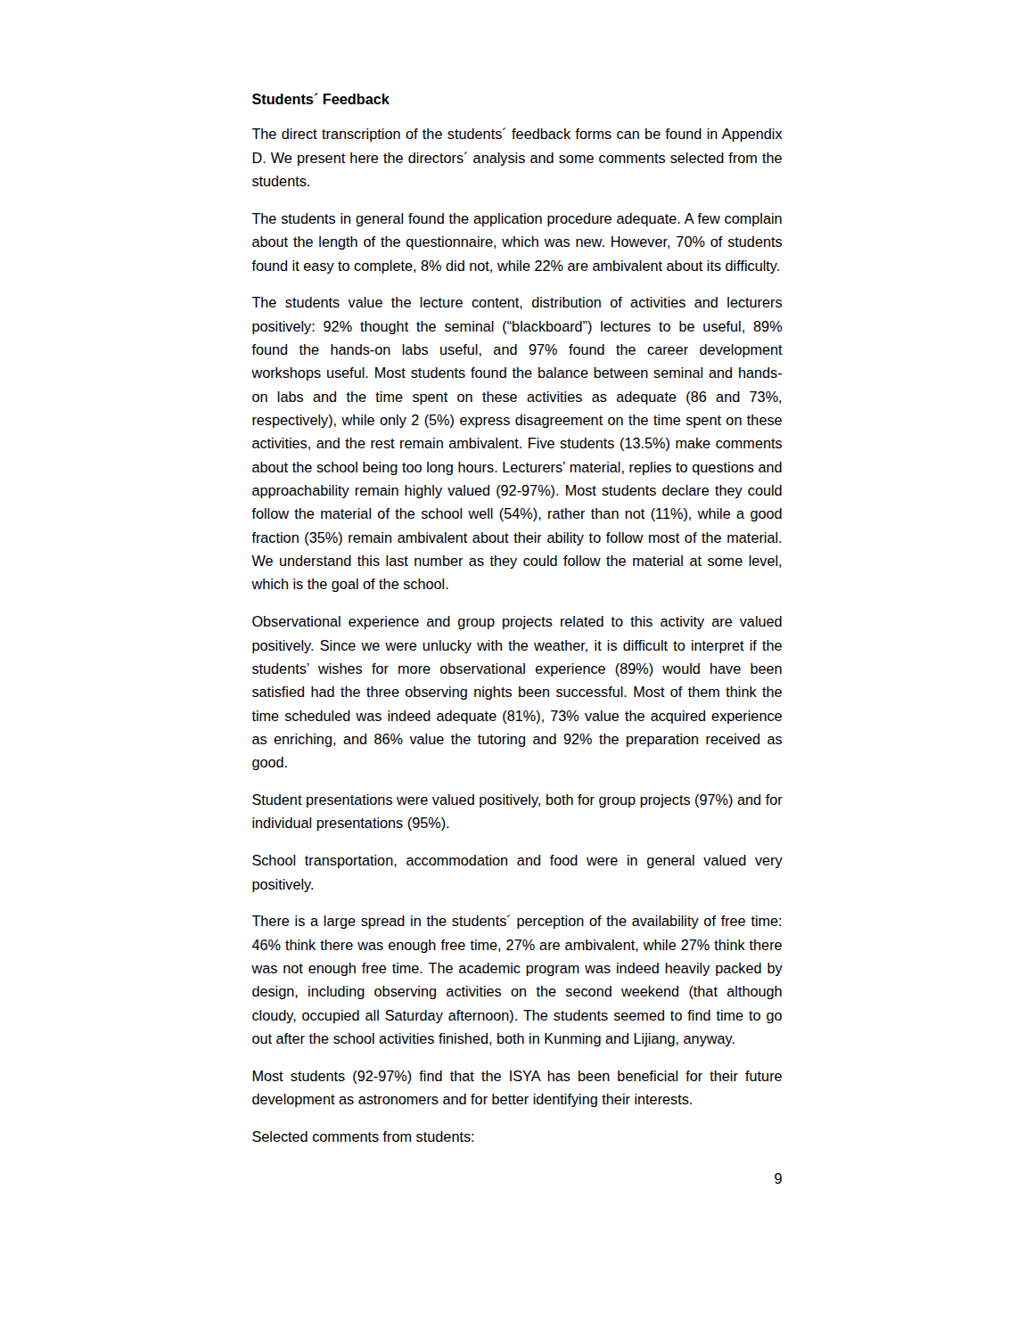Students´ Feedback
The direct transcription of the students´ feedback forms can be found in Appendix D. We present here the directors´ analysis and some comments selected from the students.
The students in general found the application procedure adequate. A few complain about the length of the questionnaire, which was new. However, 70% of students found it easy to complete, 8% did not, while 22% are ambivalent about its difficulty.
The students value the lecture content, distribution of activities and lecturers positively: 92% thought the seminal (“blackboard”) lectures to be useful, 89% found the hands-on labs useful, and 97% found the career development workshops useful. Most students found the balance between seminal and hands-on labs and the time spent on these activities as adequate (86 and 73%, respectively), while only 2 (5%) express disagreement on the time spent on these activities, and the rest remain ambivalent. Five students (13.5%) make comments about the school being too long hours. Lecturers’ material, replies to questions and approachability remain highly valued (92-97%). Most students declare they could follow the material of the school well (54%), rather than not (11%), while a good fraction (35%) remain ambivalent about their ability to follow most of the material. We understand this last number as they could follow the material at some level, which is the goal of the school.
Observational experience and group projects related to this activity are valued positively. Since we were unlucky with the weather, it is difficult to interpret if the students’ wishes for more observational experience (89%) would have been satisfied had the three observing nights been successful. Most of them think the time scheduled was indeed adequate (81%), 73% value the acquired experience as enriching, and 86% value the tutoring and 92% the preparation received as good.
Student presentations were valued positively, both for group projects (97%) and for individual presentations (95%).
School transportation, accommodation and food were in general valued very positively.
There is a large spread in the students´ perception of the availability of free time: 46% think there was enough free time, 27% are ambivalent, while 27% think there was not enough free time. The academic program was indeed heavily packed by design, including observing activities on the second weekend (that although cloudy, occupied all Saturday afternoon). The students seemed to find time to go out after the school activities finished, both in Kunming and Lijiang, anyway.
Most students (92-97%) find that the ISYA has been beneficial for their future development as astronomers and for better identifying their interests.
Selected comments from students:
9